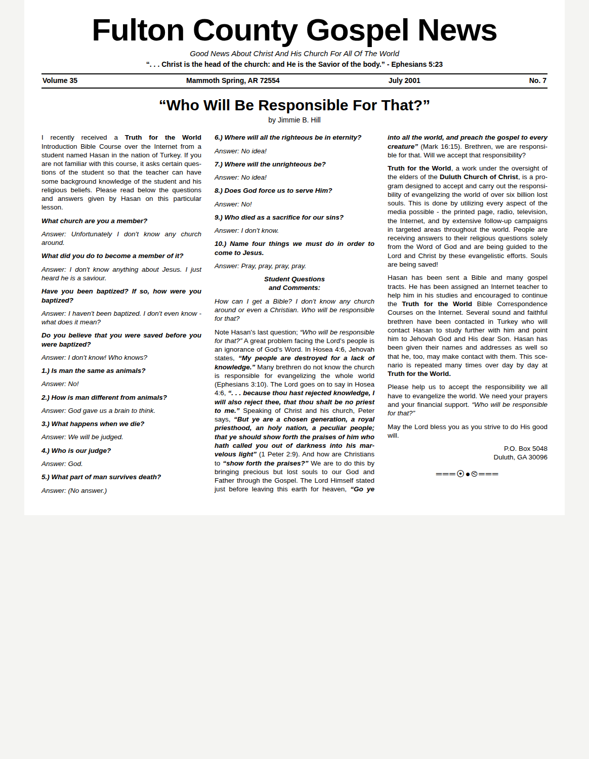Fulton County Gospel News
Good News About Christ And His Church For All Of The World
“. . . Christ is the head of the church: and He is the Savior of the body.” - Ephesians 5:23
Volume 35 Mammoth Spring, AR 72554 July 2001 No. 7
“Who Will Be Responsible For That?”
by Jimmie B. Hill
I recently received a Truth for the World Introduction Bible Course over the Internet from a student named Hasan in the nation of Turkey. If you are not familiar with this course, it asks certain questions of the student so that the teacher can have some background knowledge of the student and his religious beliefs. Please read below the questions and answers given by Hasan on this particular lesson.
What church are you a member?
Answer: Unfortunately I don't know any church around.
What did you do to become a member of it?
Answer: I don't know anything about Jesus. I just heard he is a saviour.
Have you been baptized? If so, how were you baptized?
Answer: I haven't been baptized. I don't even know - what does it mean?
Do you believe that you were saved before you were baptized?
Answer: I don't know! Who knows?
1.) Is man the same as animals?
Answer: No!
2.) How is man different from animals?
Answer: God gave us a brain to think.
3.) What happens when we die?
Answer: We will be judged.
4.) Who is our judge?
Answer: God.
5.) What part of man survives death?
Answer: (No answer.)
6.) Where will all the righteous be in eternity?
Answer: No idea!
7.) Where will the unrighteous be?
Answer: No idea!
8.) Does God force us to serve Him?
Answer: No!
9.) Who died as a sacrifice for our sins?
Answer: I don't know.
10.) Name four things we must do in order to come to Jesus.
Answer: Pray, pray, pray, pray.
Student Questions
and Comments:
How can I get a Bible? I don't know any church around or even a Christian. Who will be responsible for that?
Note Hasan's last question; “Who will be responsible for that?” A great problem facing the Lord's people is an ignorance of God's Word. In Hosea 4:6, Jehovah states, “My people are destroyed for a lack of knowledge.” Many brethren do not know the church is responsible for evangelizing the whole world (Ephesians 3:10). The Lord goes on to say in Hosea 4:6, “. . . because thou hast rejected knowledge, I will also reject thee, that thou shalt be no priest to me.” Speaking of Christ and his church, Peter says, “But ye are a chosen generation, a royal priesthood, an holy nation, a peculiar people; that ye should show forth the praises of him who hath called you out of darkness into his marvelous light” (1 Peter 2:9). And how are Christians to “show forth the praises?” We are to do this by bringing precious but lost souls to our God and Father through the Gospel. The Lord Himself stated just before leaving this earth for heaven, “Go ye into all the world, and preach the gospel to every creature” (Mark 16:15). Brethren, we are responsible for that. Will we accept that responsibility?
Truth for the World, a work under the oversight of the elders of the Duluth Church of Christ, is a program designed to accept and carry out the responsibility of evangelizing the world of over six billion lost souls. This is done by utilizing every aspect of the media possible - the printed page, radio, television, the Internet, and by extensive follow-up campaigns in targeted areas throughout the world. People are receiving answers to their religious questions solely from the Word of God and are being guided to the Lord and Christ by these evangelistic efforts. Souls are being saved!
Hasan has been sent a Bible and many gospel tracts. He has been assigned an Internet teacher to help him in his studies and encouraged to continue the Truth for the World Bible Correspondence Courses on the Internet. Several sound and faithful brethren have been contacted in Turkey who will contact Hasan to study further with him and point him to Jehovah God and His dear Son. Hasan has been given their names and addresses as well so that he, too, may make contact with them. This scenario is repeated many times over day by day at Truth for the World.
Please help us to accept the responsibility we all have to evangelize the world. We need your prayers and your financial support. “Who will be responsible for that?”
May the Lord bless you as you strive to do His good will.
P.O. Box 5048
Duluth, GA 30096
═══⦿●⧀═══